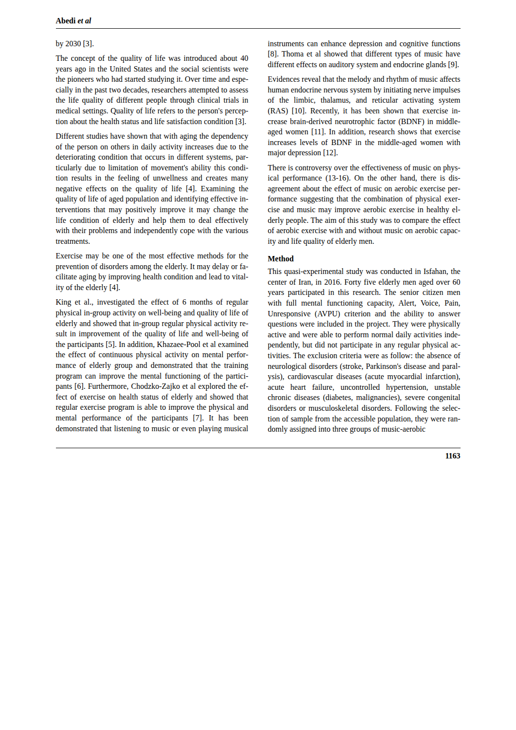Abedi et al
by 2030 [3].
The concept of the quality of life was introduced about 40 years ago in the United States and the social scientists were the pioneers who had started studying it. Over time and especially in the past two decades, researchers attempted to assess the life quality of different people through clinical trials in medical settings. Quality of life refers to the person's perception about the health status and life satisfaction condition [3].
Different studies have shown that with aging the dependency of the person on others in daily activity increases due to the deteriorating condition that occurs in different systems, particularly due to limitation of movement's ability this condition results in the feeling of unwellness and creates many negative effects on the quality of life [4]. Examining the quality of life of aged population and identifying effective interventions that may positively improve it may change the life condition of elderly and help them to deal effectively with their problems and independently cope with the various treatments.
Exercise may be one of the most effective methods for the prevention of disorders among the elderly. It may delay or facilitate aging by improving health condition and lead to vitality of the elderly [4].
King et al., investigated the effect of 6 months of regular physical in-group activity on well-being and quality of life of elderly and showed that in-group regular physical activity result in improvement of the quality of life and well-being of the participants [5]. In addition, Khazaee-Pool et al examined the effect of continuous physical activity on mental performance of elderly group and demonstrated that the training program can improve the mental functioning of the participants [6]. Furthermore, Chodzko-Zajko et al explored the effect of exercise on health status of elderly and showed that regular exercise program is able to improve the physical and mental performance of the participants [7]. It has been demonstrated that listening to music or even playing musical instruments can enhance depression and cognitive functions [8]. Thoma et al showed that different types of music have different effects on auditory system and endocrine glands [9].
Evidences reveal that the melody and rhythm of music affects human endocrine nervous system by initiating nerve impulses of the limbic, thalamus, and reticular activating system (RAS) [10]. Recently, it has been shown that exercise increase brain-derived neurotrophic factor (BDNF) in middle-aged women [11]. In addition, research shows that exercise increases levels of BDNF in the middle-aged women with major depression [12].
There is controversy over the effectiveness of music on physical performance (13-16). On the other hand, there is disagreement about the effect of music on aerobic exercise performance suggesting that the combination of physical exercise and music may improve aerobic exercise in healthy elderly people. The aim of this study was to compare the effect of aerobic exercise with and without music on aerobic capacity and life quality of elderly men.
Method
This quasi-experimental study was conducted in Isfahan, the center of Iran, in 2016. Forty five elderly men aged over 60 years participated in this research. The senior citizen men with full mental functioning capacity, Alert, Voice, Pain, Unresponsive (AVPU) criterion and the ability to answer questions were included in the project. They were physically active and were able to perform normal daily activities independently, but did not participate in any regular physical activities. The exclusion criteria were as follow: the absence of neurological disorders (stroke, Parkinson's disease and paralysis), cardiovascular diseases (acute myocardial infarction), acute heart failure, uncontrolled hypertension, unstable chronic diseases (diabetes, malignancies), severe congenital disorders or musculoskeletal disorders. Following the selection of sample from the accessible population, they were randomly assigned into three groups of music-aerobic
1163